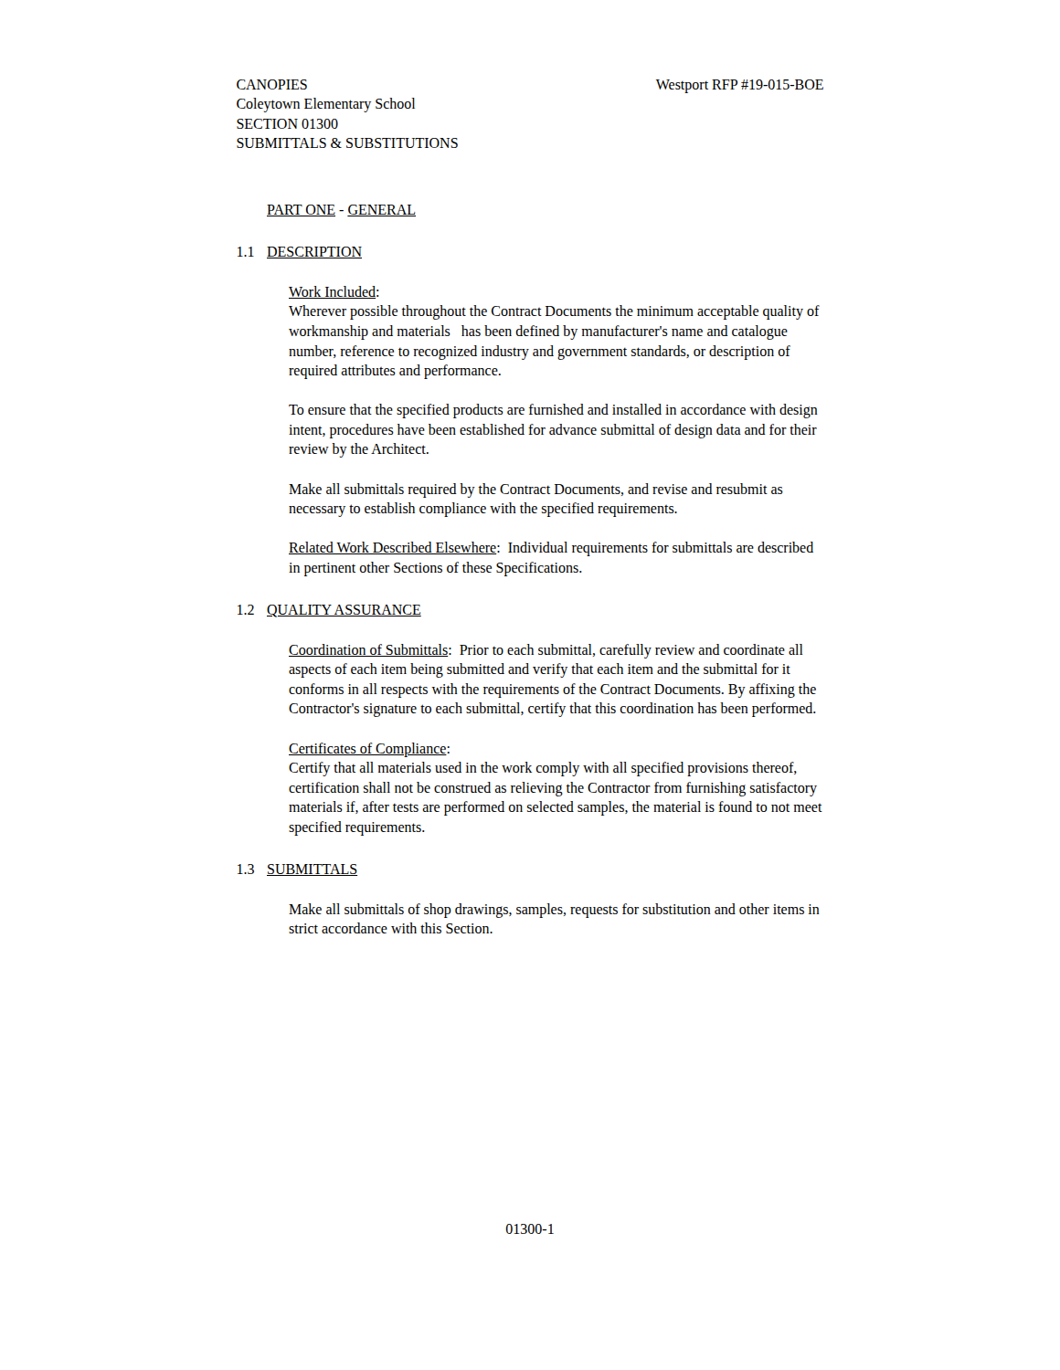CANOPIES
Westport RFP #19-015-BOE
Coleytown Elementary School
SECTION 01300
SUBMITTALS & SUBSTITUTIONS
PART ONE - GENERAL
1.1 DESCRIPTION
Work Included:
Wherever possible throughout the Contract Documents the minimum acceptable quality of workmanship and materials has been defined by manufacturer's name and catalogue number, reference to recognized industry and government standards, or description of required attributes and performance.
To ensure that the specified products are furnished and installed in accordance with design intent, procedures have been established for advance submittal of design data and for their review by the Architect.
Make all submittals required by the Contract Documents, and revise and resubmit as necessary to establish compliance with the specified requirements.
Related Work Described Elsewhere: Individual requirements for submittals are described in pertinent other Sections of these Specifications.
1.2 QUALITY ASSURANCE
Coordination of Submittals: Prior to each submittal, carefully review and coordinate all aspects of each item being submitted and verify that each item and the submittal for it conforms in all respects with the requirements of the Contract Documents. By affixing the Contractor's signature to each submittal, certify that this coordination has been performed.
Certificates of Compliance:
Certify that all materials used in the work comply with all specified provisions thereof, certification shall not be construed as relieving the Contractor from furnishing satisfactory materials if, after tests are performed on selected samples, the material is found to not meet specified requirements.
1.3 SUBMITTALS
Make all submittals of shop drawings, samples, requests for substitution and other items in strict accordance with this Section.
01300-1